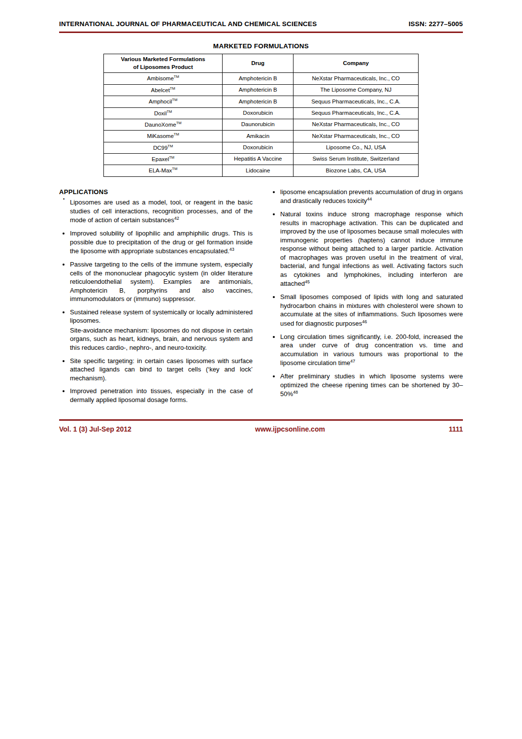INTERNATIONAL JOURNAL OF PHARMACEUTICAL AND CHEMICAL SCIENCES
ISSN: 2277–5005
MARKETED FORMULATIONS
| Various Marketed Formulations of Liposomes Product | Drug | Company |
| --- | --- | --- |
| Ambisome TM | Amphotericin B | NeXstar Pharmaceuticals, Inc., CO |
| Abelcet TM | Amphotericin B | The Liposome Company, NJ |
| Amphocil TM | Amphotericin B | Sequus Pharmaceuticals, Inc., C.A. |
| Doxil TM | Doxorubicin | Sequus Pharmaceuticals, Inc., C.A. |
| DaunoXome TM | Daunorubicin | NeXstar Pharmaceuticals, Inc., CO |
| MiKasome TM | Amikacin | NeXstar Pharmaceuticals, Inc., CO |
| DC99 TM | Doxorubicin | Liposome Co., NJ, USA |
| Epaxel TM | Hepatitis A Vaccine | Swiss Serum Institute, Switzerland |
| ELA-Max TM | Lidocaine | Biozone Labs, CA, USA |
APPLICATIONS
Liposomes are used as a model, tool, or reagent in the basic studies of cell interactions, recognition processes, and of the mode of action of certain substances42
Improved solubility of lipophilic and amphiphilic drugs. This is possible due to precipitation of the drug or gel formation inside the liposome with appropriate substances encapsulated.43
Passive targeting to the cells of the immune system, especially cells of the mononuclear phagocytic system (in older literature reticuloendothelial system). Examples are antimonials, Amphotericin B, porphyrins and also vaccines, immunomodulators or (immuno) suppressor.
Sustained release system of systemically or locally administered liposomes. Site-avoidance mechanism: liposomes do not dispose in certain organs, such as heart, kidneys, brain, and nervous system and this reduces cardio-, nephro-, and neuro-toxicity.
Site specific targeting: in certain cases liposomes with surface attached ligands can bind to target cells (‘key and lock’ mechanism).
Improved penetration into tissues, especially in the case of dermally applied liposomal dosage forms.
liposome encapsulation prevents accumulation of drug in organs and drastically reduces toxicity44
Natural toxins induce strong macrophage response which results in macrophage activation. This can be duplicated and improved by the use of liposomes because small molecules with immunogenic properties (haptens) cannot induce immune response without being attached to a larger particle. Activation of macrophages was proven useful in the treatment of viral, bacterial, and fungal infections as well. Activating factors such as cytokines and lymphokines, including interferon are attached45
Small liposomes composed of lipids with long and saturated hydrocarbon chains in mixtures with cholesterol were shown to accumulate at the sites of inflammations. Such liposomes were used for diagnostic purposes46
Long circulation times significantly, i.e. 200-fold, increased the area under curve of drug concentration vs. time and accumulation in various tumours was proportional to the liposome circulation time47
After preliminary studies in which liposome systems were optimized the cheese ripening times can be shortened by 30–50%48
Vol. 1 (3) Jul-Sep 2012
www.ijpcsonline.com
1111